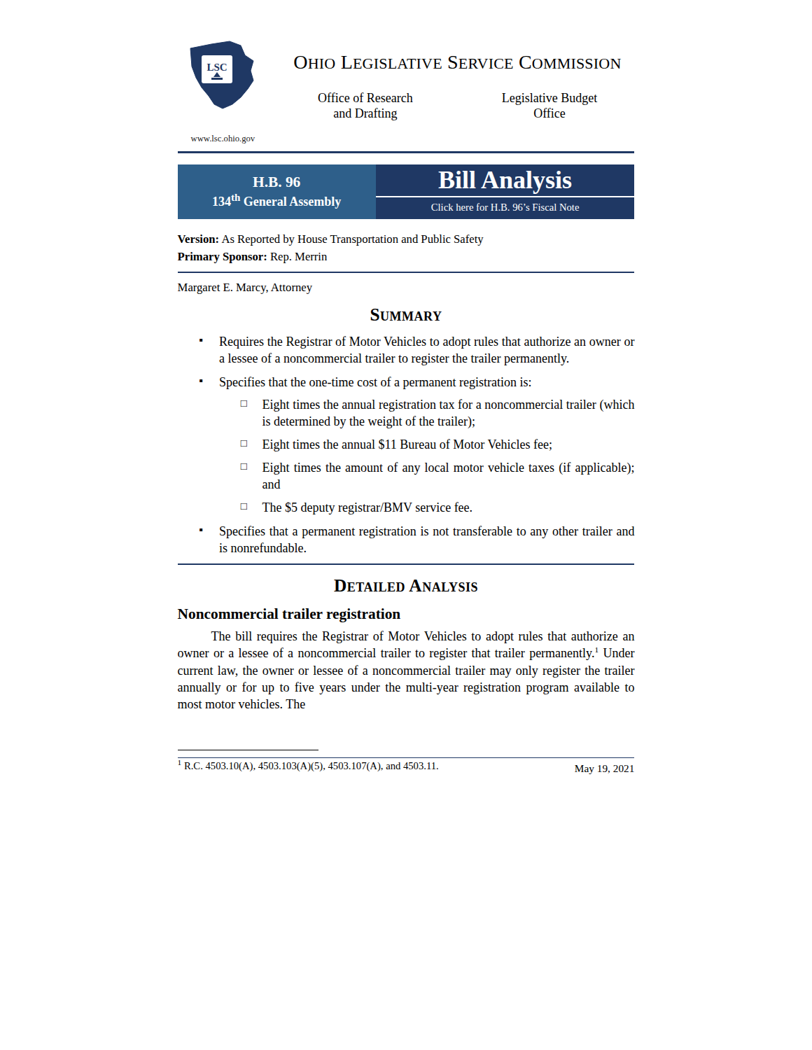LSC
www.lsc.ohio.gov
OHIO LEGISLATIVE SERVICE COMMISSION
Office of Research
and Drafting
Legislative Budget
Office
H.B. 96
134th General Assembly
Bill Analysis
Click here for H.B. 96’s Fiscal Note
Version: As Reported by House Transportation and Public Safety
Primary Sponsor: Rep. Merrin
Margaret E. Marcy, Attorney
Summary
Requires the Registrar of Motor Vehicles to adopt rules that authorize an owner or a lessee of a noncommercial trailer to register the trailer permanently.
Specifies that the one-time cost of a permanent registration is:
Eight times the annual registration tax for a noncommercial trailer (which is determined by the weight of the trailer);
Eight times the annual $11 Bureau of Motor Vehicles fee;
Eight times the amount of any local motor vehicle taxes (if applicable); and
The $5 deputy registrar/BMV service fee.
Specifies that a permanent registration is not transferable to any other trailer and is nonrefundable.
Detailed Analysis
Noncommercial trailer registration
The bill requires the Registrar of Motor Vehicles to adopt rules that authorize an owner or a lessee of a noncommercial trailer to register that trailer permanently.1 Under current law, the owner or lessee of a noncommercial trailer may only register the trailer annually or for up to five years under the multi-year registration program available to most motor vehicles. The
1 R.C. 4503.10(A), 4503.103(A)(5), 4503.107(A), and 4503.11.
May 19, 2021